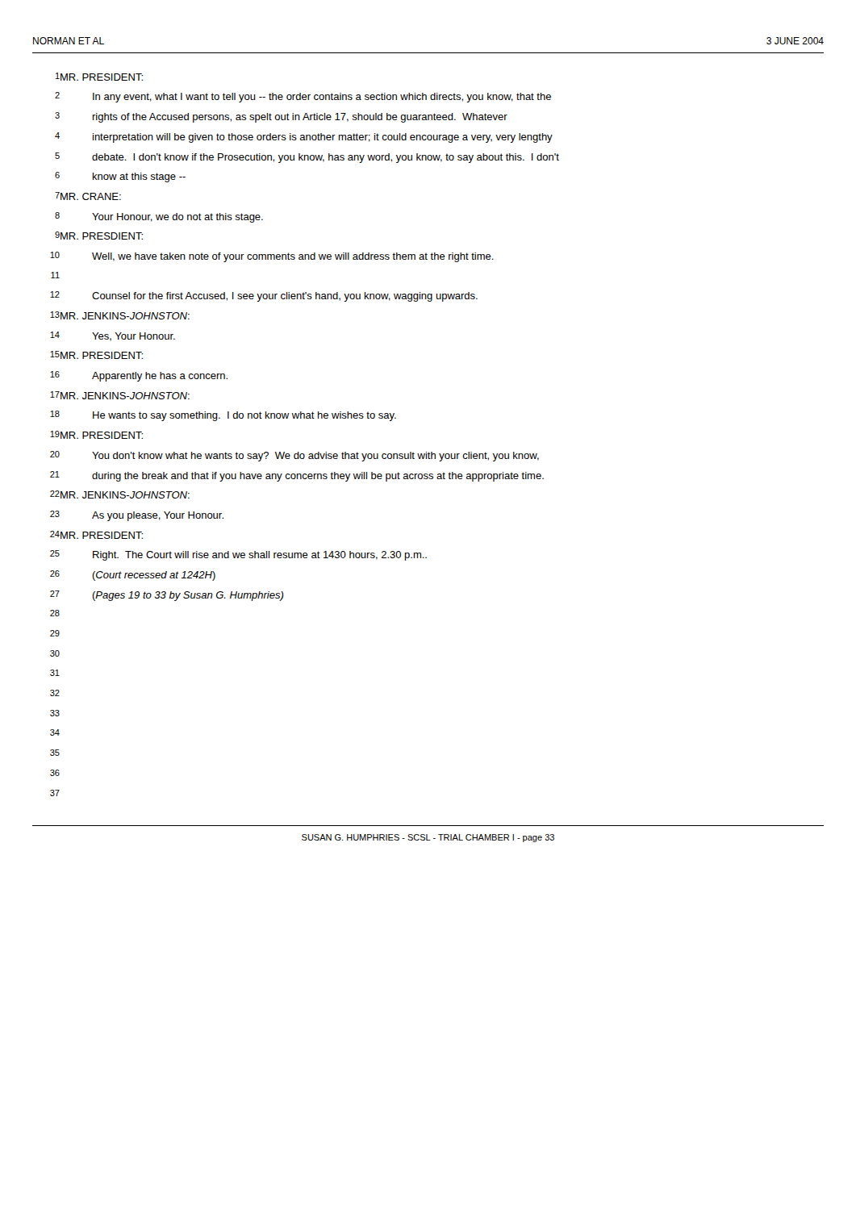NORMAN ET AL 3 JUNE 2004
| 1 | MR. PRESIDENT: |
| 2 | In any event, what I want to tell you -- the order contains a section which directs, you know, that the |
| 3 | rights of the Accused persons, as spelt out in Article 17, should be guaranteed. Whatever |
| 4 | interpretation will be given to those orders is another matter; it could encourage a very, very lengthy |
| 5 | debate. I don't know if the Prosecution, you know, has any word, you know, to say about this. I don't |
| 6 | know at this stage -- |
| 7 | MR. CRANE: |
| 8 | Your Honour, we do not at this stage. |
| 9 | MR. PRESDIENT: |
| 10 | Well, we have taken note of your comments and we will address them at the right time. |
| 11 | |
| 12 | Counsel for the first Accused, I see your client's hand, you know, wagging upwards. |
| 13 | MR. JENKINS- JOHNSTON : |
| 14 | Yes, Your Honour. |
| 15 | MR. PRESIDENT: |
| 16 | Apparently he has a concern. |
| 17 | MR. JENKINS- JOHNSTON : |
| 18 | He wants to say something. I do not know what he wishes to say. |
| 19 | MR. PRESIDENT: |
| 20 | You don't know what he wants to say? We do advise that you consult with your client, you know, |
| 21 | during the break and that if you have any concerns they will be put across at the appropriate time. |
| 22 | MR. JENKINS- JOHNSTON : |
| 23 | As you please, Your Honour. |
| 24 | MR. PRESIDENT: |
| 25 | Right. The Court will rise and we shall resume at 1430 hours, 2.30 p.m.. |
| 26 | ( Court recessed at 1242H ) |
| 27 | ( Pages 19 to 33 by Susan G. Humphries) |
| 28 | |
| 29 | |
| 30 | |
| 31 | |
| 32 | |
| 33 | |
| 34 | |
| 35 | |
| 36 | |
| 37 | |
SUSAN G. HUMPHRIES - SCSL - TRIAL CHAMBER I - page 33